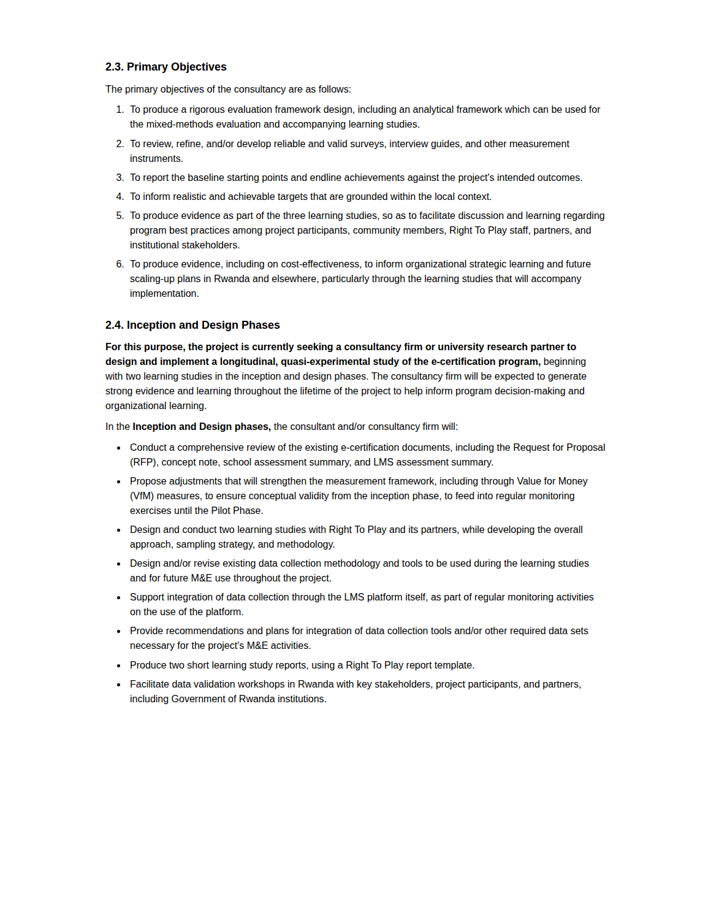2.3. Primary Objectives
The primary objectives of the consultancy are as follows:
To produce a rigorous evaluation framework design, including an analytical framework which can be used for the mixed-methods evaluation and accompanying learning studies.
To review, refine, and/or develop reliable and valid surveys, interview guides, and other measurement instruments.
To report the baseline starting points and endline achievements against the project's intended outcomes.
To inform realistic and achievable targets that are grounded within the local context.
To produce evidence as part of the three learning studies, so as to facilitate discussion and learning regarding program best practices among project participants, community members, Right To Play staff, partners, and institutional stakeholders.
To produce evidence, including on cost-effectiveness, to inform organizational strategic learning and future scaling-up plans in Rwanda and elsewhere, particularly through the learning studies that will accompany implementation.
2.4. Inception and Design Phases
For this purpose, the project is currently seeking a consultancy firm or university research partner to design and implement a longitudinal, quasi-experimental study of the e-certification program, beginning with two learning studies in the inception and design phases. The consultancy firm will be expected to generate strong evidence and learning throughout the lifetime of the project to help inform program decision-making and organizational learning.
In the Inception and Design phases, the consultant and/or consultancy firm will:
Conduct a comprehensive review of the existing e-certification documents, including the Request for Proposal (RFP), concept note, school assessment summary, and LMS assessment summary.
Propose adjustments that will strengthen the measurement framework, including through Value for Money (VfM) measures, to ensure conceptual validity from the inception phase, to feed into regular monitoring exercises until the Pilot Phase.
Design and conduct two learning studies with Right To Play and its partners, while developing the overall approach, sampling strategy, and methodology.
Design and/or revise existing data collection methodology and tools to be used during the learning studies and for future M&E use throughout the project.
Support integration of data collection through the LMS platform itself, as part of regular monitoring activities on the use of the platform.
Provide recommendations and plans for integration of data collection tools and/or other required data sets necessary for the project's M&E activities.
Produce two short learning study reports, using a Right To Play report template.
Facilitate data validation workshops in Rwanda with key stakeholders, project participants, and partners, including Government of Rwanda institutions.